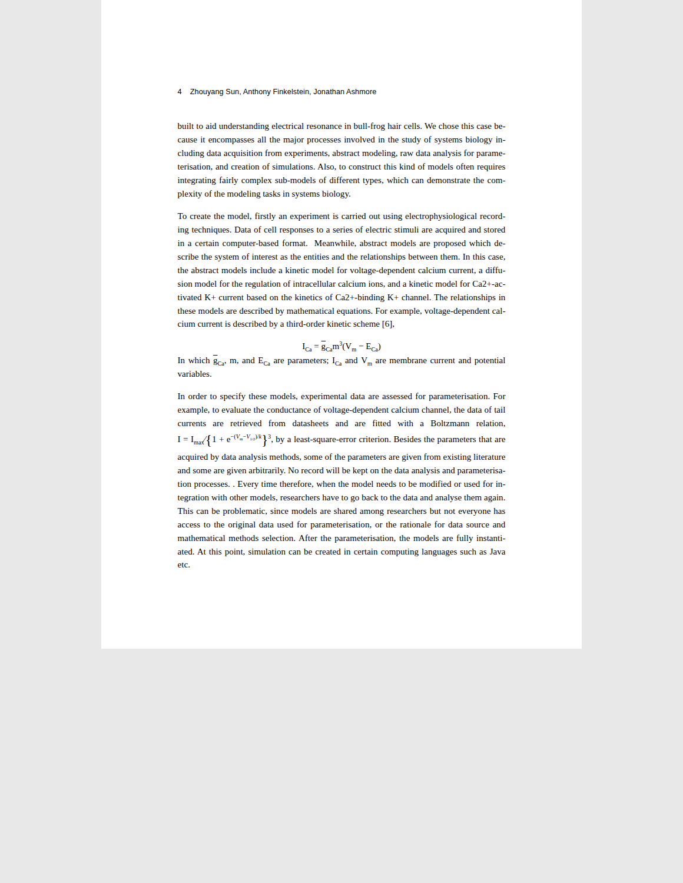4 Zhouyang Sun, Anthony Finkelstein, Jonathan Ashmore
built to aid understanding electrical resonance in bull-frog hair cells. We chose this case because it encompasses all the major processes involved in the study of systems biology including data acquisition from experiments, abstract modeling, raw data analysis for parameterisation, and creation of simulations. Also, to construct this kind of models often requires integrating fairly complex sub-models of different types, which can demonstrate the complexity of the modeling tasks in systems biology.
To create the model, firstly an experiment is carried out using electrophysiological recording techniques. Data of cell responses to a series of electric stimuli are acquired and stored in a certain computer-based format. Meanwhile, abstract models are proposed which describe the system of interest as the entities and the relationships between them. In this case, the abstract models include a kinetic model for voltage-dependent calcium current, a diffusion model for the regulation of intracellular calcium ions, and a kinetic model for Ca2+-activated K+ current based on the kinetics of Ca2+-binding K+ channel. The relationships in these models are described by mathematical equations. For example, voltage-dependent calcium current is described by a third-order kinetic scheme [6],
ICa = gCam3(Vm − ECa)
In which gCa, m, and ECa are parameters; ICa and Vm are membrane current and potential variables.
In order to specify these models, experimental data are assessed for parameterisation. For example, to evaluate the conductance of voltage-dependent calcium channel, the data of tail currents are retrieved from datasheets and are fitted with a Boltzmann relation, I = Imax⁄{1 + e−(Vm−V1/2)/k}3, by a least-square-error criterion. Besides the parameters that are acquired by data analysis methods, some of the parameters are given from existing literature and some are given arbitrarily. No record will be kept on the data analysis and parameterisation processes. . Every time therefore, when the model needs to be modified or used for integration with other models, researchers have to go back to the data and analyse them again. This can be problematic, since models are shared among researchers but not everyone has access to the original data used for parameterisation, or the rationale for data source and mathematical methods selection. After the parameterisation, the models are fully instantiated. At this point, simulation can be created in certain computing languages such as Java etc.